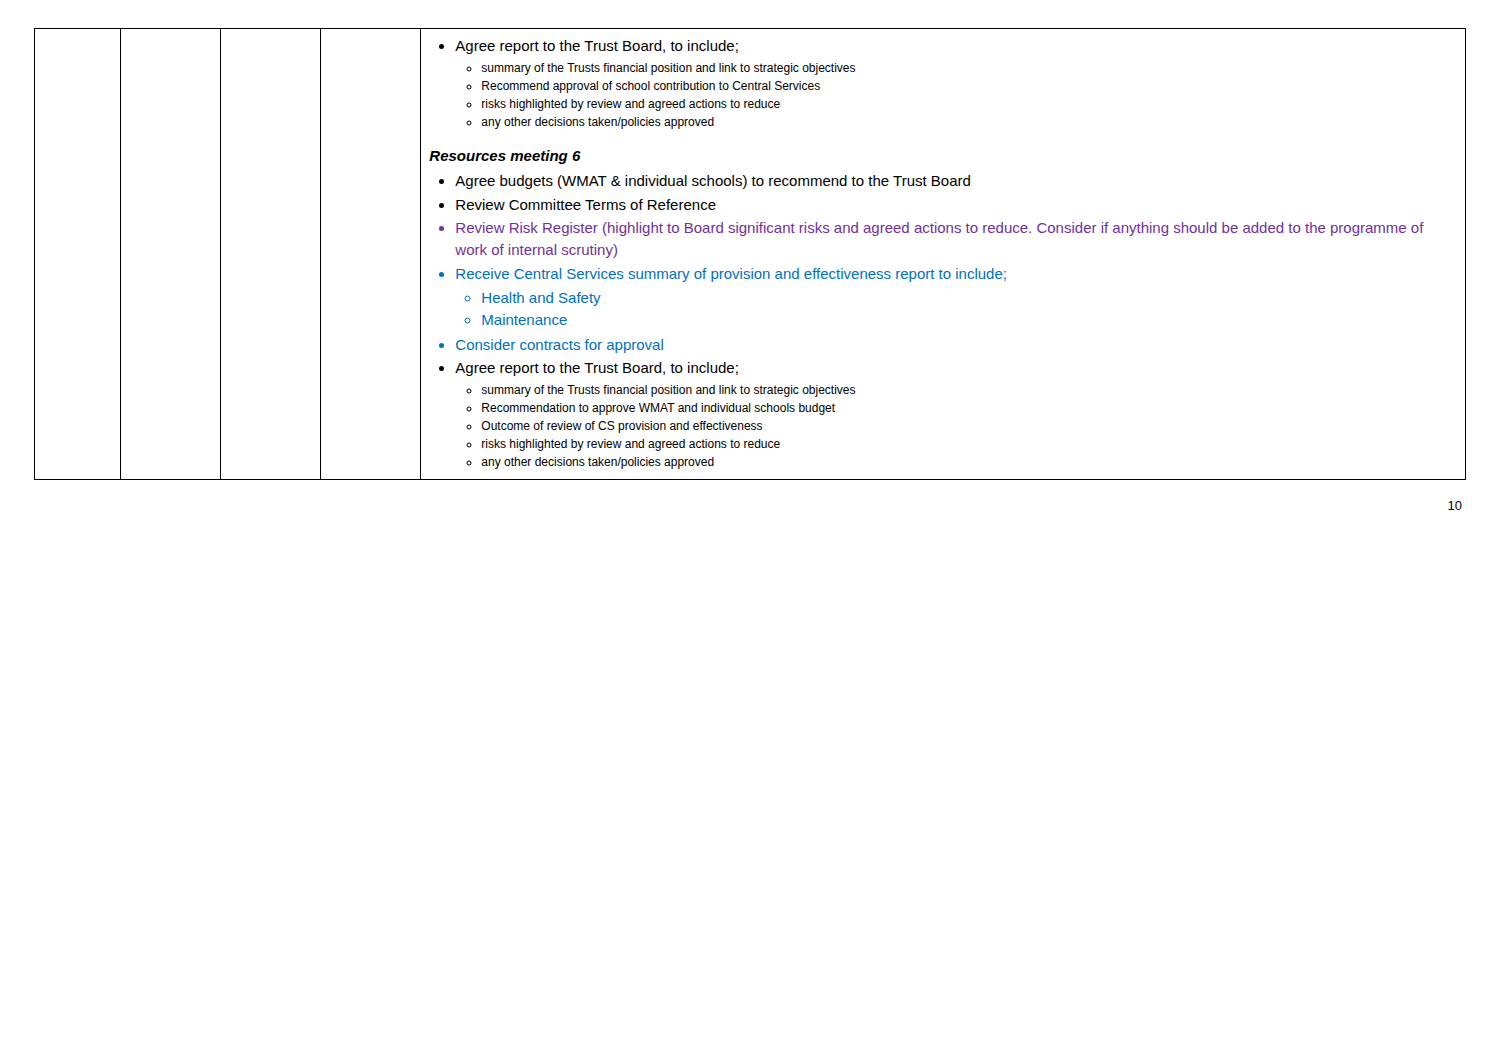| | | | | Agree report to the Trust Board, to include; summary of the Trusts financial position and link to strategic objectives Recommend approval of school contribution to Central Services risks highlighted by review and agreed actions to reduce any other decisions taken/policies approved Resources meeting 6 Agree budgets (WMAT & individual schools) to recommend to the Trust Board Review Committee Terms of Reference Review Risk Register (highlight to Board significant risks and agreed actions to reduce. Consider if anything should be added to the programme of work of internal scrutiny) Receive Central Services summary of provision and effectiveness report to include; Health and Safety Maintenance Consider contracts for approval Agree report to the Trust Board, to include; summary of the Trusts financial position and link to strategic objectives Recommendation to approve WMAT and individual schools budget Outcome of review of CS provision and effectiveness risks highlighted by review and agreed actions to reduce any other decisions taken/policies approved |
10